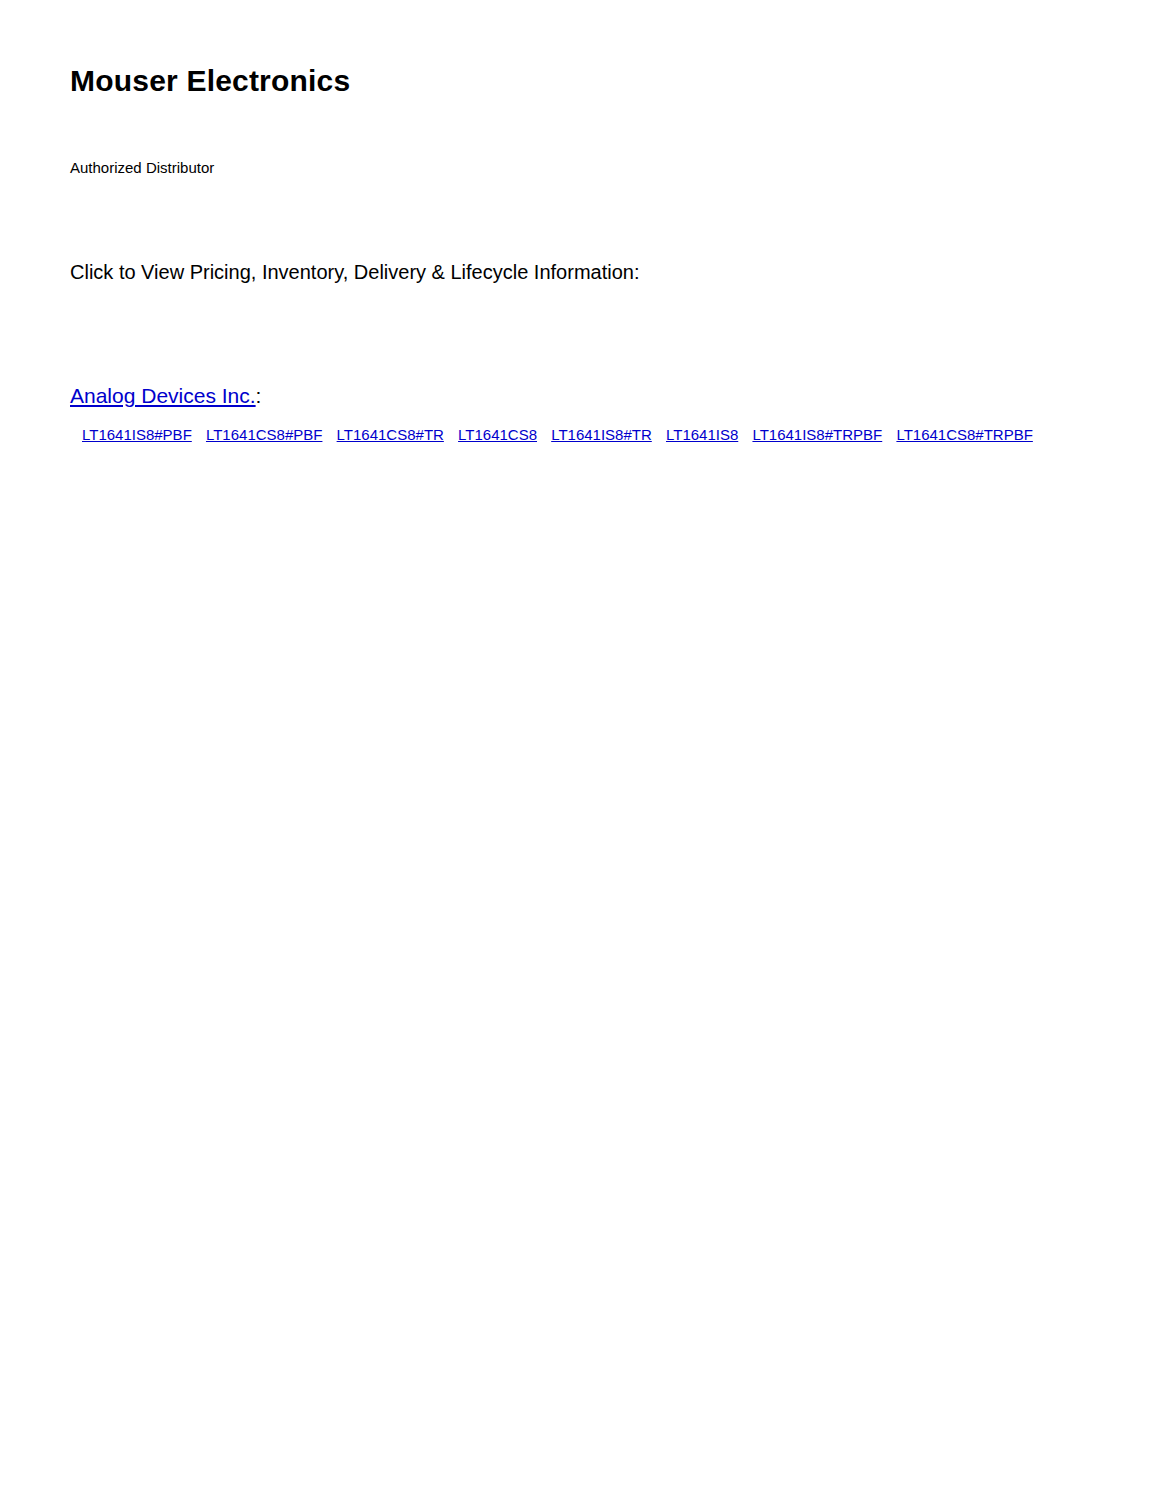Mouser Electronics
Authorized Distributor
Click to View Pricing, Inventory, Delivery & Lifecycle Information:
Analog Devices Inc.:
LT1641IS8#PBF LT1641CS8#PBF LT1641CS8#TR LT1641CS8 LT1641IS8#TR LT1641IS8 LT1641IS8#TRPBF LT1641CS8#TRPBF